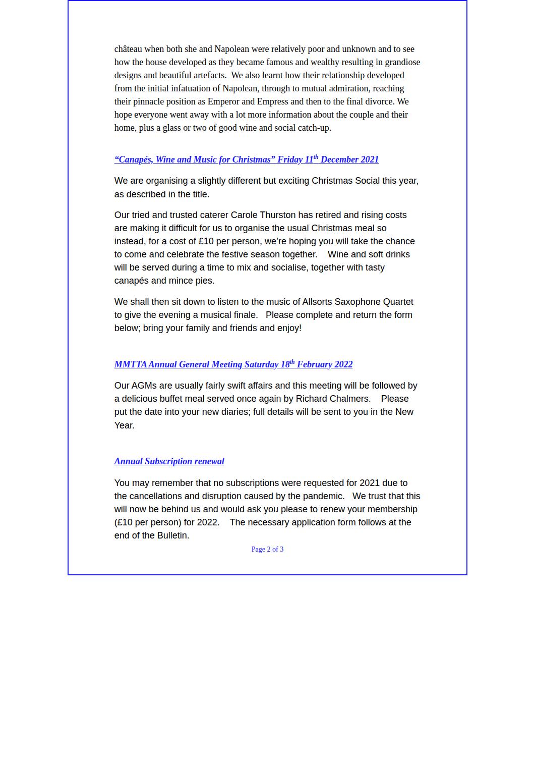château when both she and Napolean were relatively poor and unknown and to see how the house developed as they became famous and wealthy resulting in grandiose designs and beautiful artefacts. We also learnt how their relationship developed from the initial infatuation of Napolean, through to mutual admiration, reaching their pinnacle position as Emperor and Empress and then to the final divorce. We hope everyone went away with a lot more information about the couple and their home, plus a glass or two of good wine and social catch-up.
“Canapés, Wine and Music for Christmas” Friday 11th December 2021
We are organising a slightly different but exciting Christmas Social this year, as described in the title.
Our tried and trusted caterer Carole Thurston has retired and rising costs are making it difficult for us to organise the usual Christmas meal so instead, for a cost of £10 per person, we’re hoping you will take the chance to come and celebrate the festive season together. Wine and soft drinks will be served during a time to mix and socialise, together with tasty canapés and mince pies.
We shall then sit down to listen to the music of Allsorts Saxophone Quartet to give the evening a musical finale. Please complete and return the form below; bring your family and friends and enjoy!
MMTTA Annual General Meeting Saturday 18th February 2022
Our AGMs are usually fairly swift affairs and this meeting will be followed by a delicious buffet meal served once again by Richard Chalmers. Please put the date into your new diaries; full details will be sent to you in the New Year.
Annual Subscription renewal
You may remember that no subscriptions were requested for 2021 due to the cancellations and disruption caused by the pandemic. We trust that this will now be behind us and would ask you please to renew your membership (£10 per person) for 2022. The necessary application form follows at the end of the Bulletin.
Page 2 of 3